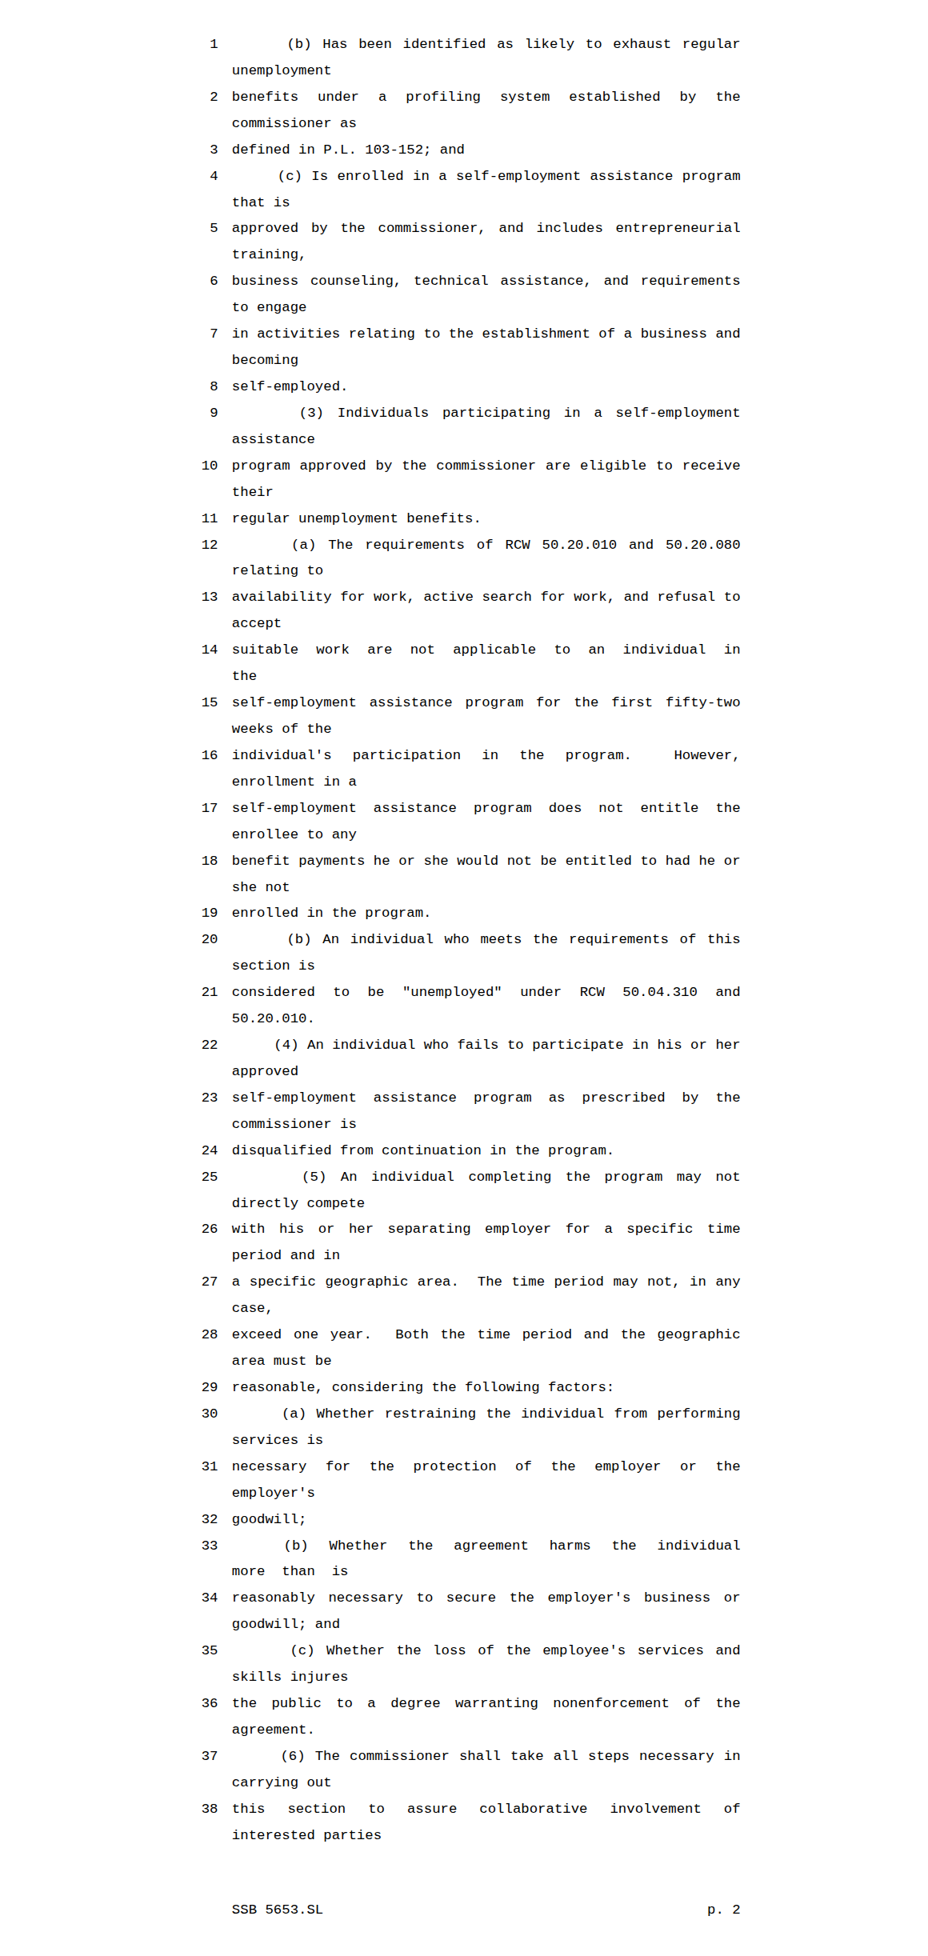(b) Has been identified as likely to exhaust regular unemployment
benefits under a profiling system established by the commissioner as
defined in P.L. 103-152; and
(c) Is enrolled in a self-employment assistance program that is
approved by the commissioner, and includes entrepreneurial training,
business counseling, technical assistance, and requirements to engage
in activities relating to the establishment of a business and becoming
self-employed.
(3) Individuals participating in a self-employment assistance
program approved by the commissioner are eligible to receive their
regular unemployment benefits.
(a) The requirements of RCW 50.20.010 and 50.20.080 relating to
availability for work, active search for work, and refusal to accept
suitable work are not applicable to an individual in the
self-employment assistance program for the first fifty-two weeks of the
individual's participation in the program. However, enrollment in a
self-employment assistance program does not entitle the enrollee to any
benefit payments he or she would not be entitled to had he or she not
enrolled in the program.
(b) An individual who meets the requirements of this section is
considered to be "unemployed" under RCW 50.04.310 and 50.20.010.
(4) An individual who fails to participate in his or her approved
self-employment assistance program as prescribed by the commissioner is
disqualified from continuation in the program.
(5) An individual completing the program may not directly compete
with his or her separating employer for a specific time period and in
a specific geographic area. The time period may not, in any case,
exceed one year. Both the time period and the geographic area must be
reasonable, considering the following factors:
(a) Whether restraining the individual from performing services is
necessary for the protection of the employer or the employer's
goodwill;
(b) Whether the agreement harms the individual more than is
reasonably necessary to secure the employer's business or goodwill; and
(c) Whether the loss of the employee's services and skills injures
the public to a degree warranting nonenforcement of the agreement.
(6) The commissioner shall take all steps necessary in carrying out
this section to assure collaborative involvement of interested parties
SSB 5653.SL p. 2